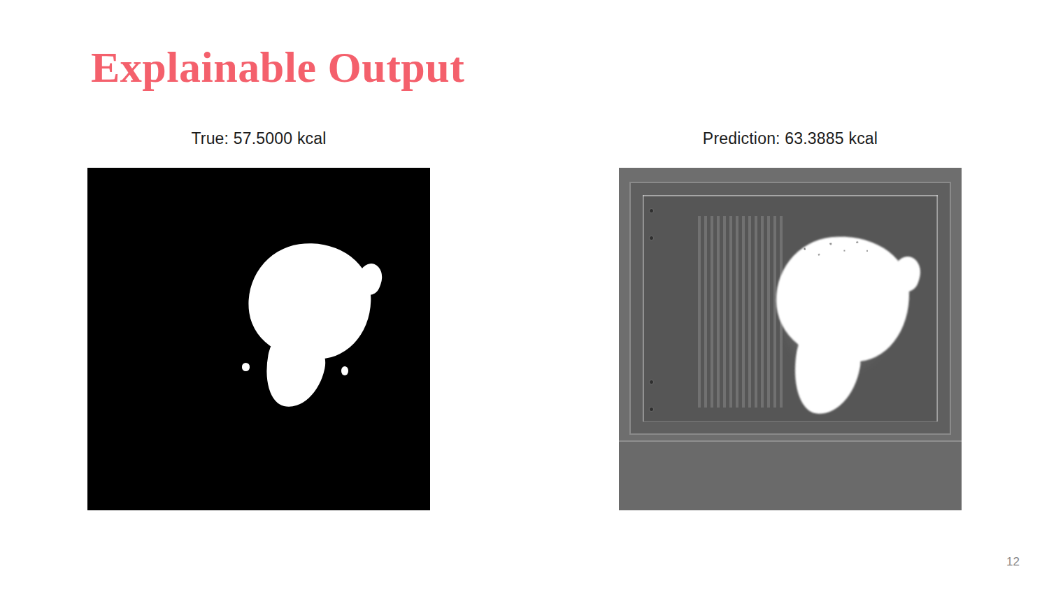Explainable Output
True: 57.5000 kcal
Prediction: 63.3885 kcal
12